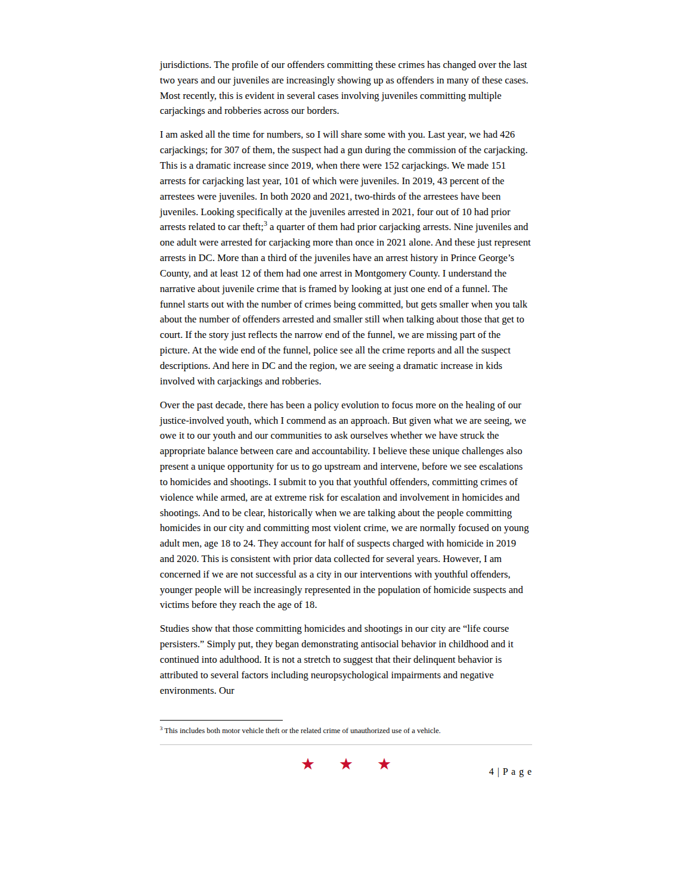jurisdictions. The profile of our offenders committing these crimes has changed over the last two years and our juveniles are increasingly showing up as offenders in many of these cases. Most recently, this is evident in several cases involving juveniles committing multiple carjackings and robberies across our borders.
I am asked all the time for numbers, so I will share some with you. Last year, we had 426 carjackings; for 307 of them, the suspect had a gun during the commission of the carjacking. This is a dramatic increase since 2019, when there were 152 carjackings. We made 151 arrests for carjacking last year, 101 of which were juveniles. In 2019, 43 percent of the arrestees were juveniles. In both 2020 and 2021, two-thirds of the arrestees have been juveniles. Looking specifically at the juveniles arrested in 2021, four out of 10 had prior arrests related to car theft;3 a quarter of them had prior carjacking arrests. Nine juveniles and one adult were arrested for carjacking more than once in 2021 alone. And these just represent arrests in DC. More than a third of the juveniles have an arrest history in Prince George’s County, and at least 12 of them had one arrest in Montgomery County. I understand the narrative about juvenile crime that is framed by looking at just one end of a funnel. The funnel starts out with the number of crimes being committed, but gets smaller when you talk about the number of offenders arrested and smaller still when talking about those that get to court. If the story just reflects the narrow end of the funnel, we are missing part of the picture. At the wide end of the funnel, police see all the crime reports and all the suspect descriptions. And here in DC and the region, we are seeing a dramatic increase in kids involved with carjackings and robberies.
Over the past decade, there has been a policy evolution to focus more on the healing of our justice-involved youth, which I commend as an approach. But given what we are seeing, we owe it to our youth and our communities to ask ourselves whether we have struck the appropriate balance between care and accountability. I believe these unique challenges also present a unique opportunity for us to go upstream and intervene, before we see escalations to homicides and shootings. I submit to you that youthful offenders, committing crimes of violence while armed, are at extreme risk for escalation and involvement in homicides and shootings. And to be clear, historically when we are talking about the people committing homicides in our city and committing most violent crime, we are normally focused on young adult men, age 18 to 24. They account for half of suspects charged with homicide in 2019 and 2020. This is consistent with prior data collected for several years. However, I am concerned if we are not successful as a city in our interventions with youthful offenders, younger people will be increasingly represented in the population of homicide suspects and victims before they reach the age of 18.
Studies show that those committing homicides and shootings in our city are “life course persisters.” Simply put, they began demonstrating antisocial behavior in childhood and it continued into adulthood. It is not a stretch to suggest that their delinquent behavior is attributed to several factors including neuropsychological impairments and negative environments. Our
3 This includes both motor vehicle theft or the related crime of unauthorized use of a vehicle.
★ ★ ★
4 | P a g e